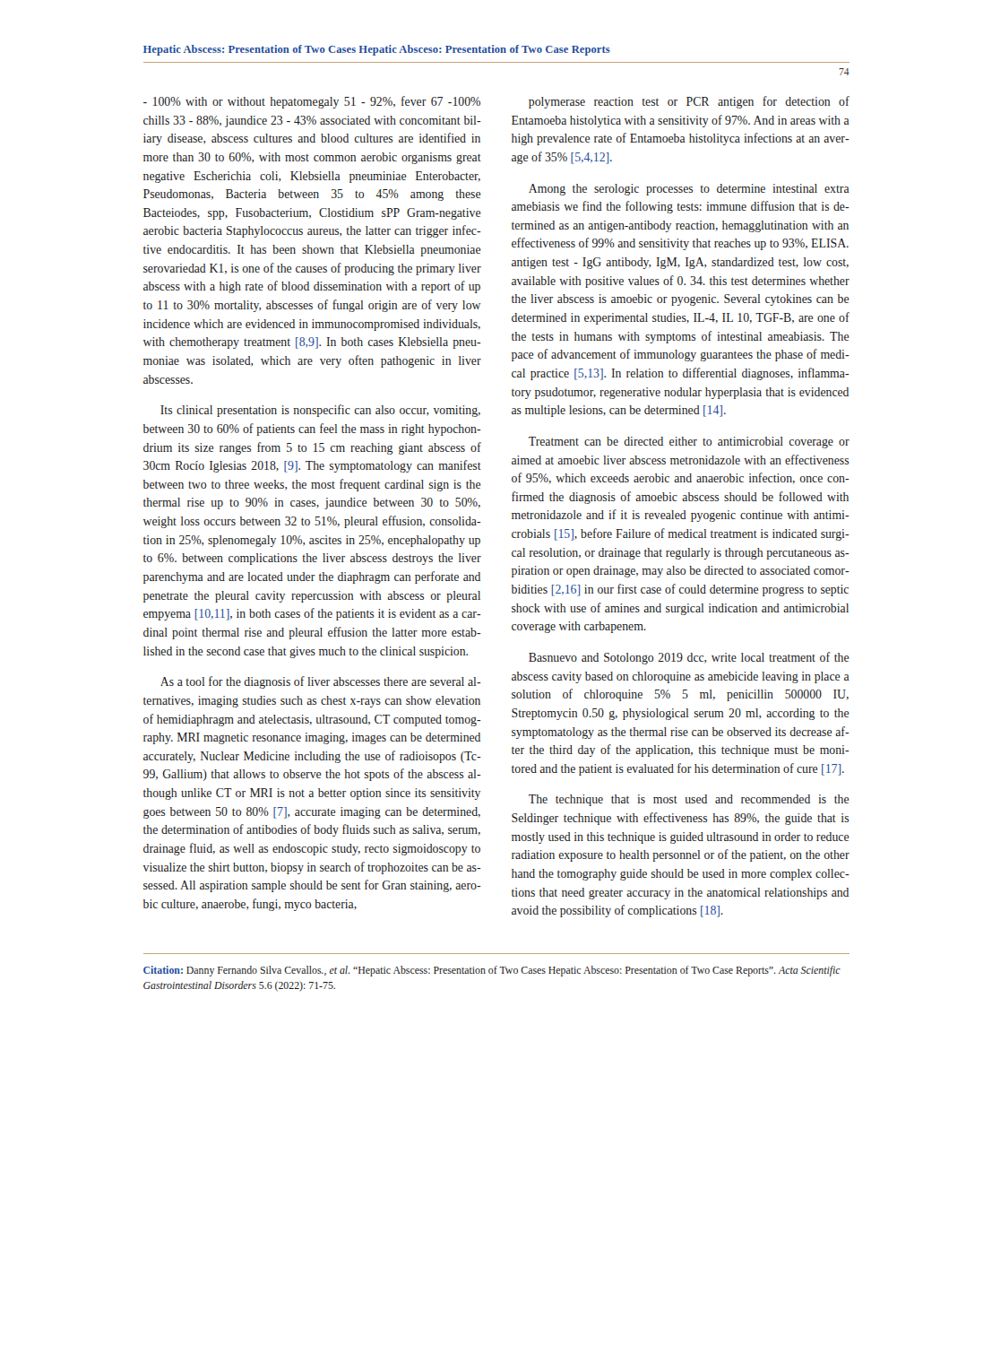Hepatic Abscess: Presentation of Two Cases Hepatic Absceso: Presentation of Two Case Reports
74
- 100% with or without hepatomegaly 51 - 92%, fever 67 -100% chills 33 - 88%, jaundice 23 - 43% associated with concomitant biliary disease, abscess cultures and blood cultures are identified in more than 30 to 60%, with most common aerobic organisms great negative Escherichia coli, Klebsiella pneuminiae Enterobacter, Pseudomonas, Bacteria between 35 to 45% among these Bacteiodes, spp, Fusobacterium, Clostidium sPP Gram-negative aerobic bacteria Staphylococcus aureus, the latter can trigger infective endocarditis. It has been shown that Klebsiella pneumoniae serovariedad K1, is one of the causes of producing the primary liver abscess with a high rate of blood dissemination with a report of up to 11 to 30% mortality, abscesses of fungal origin are of very low incidence which are evidenced in immunocompromised individuals, with chemotherapy treatment [8,9]. In both cases Klebsiella pneumoniae was isolated, which are very often pathogenic in liver abscesses.
Its clinical presentation is nonspecific can also occur, vomiting, between 30 to 60% of patients can feel the mass in right hypochondrium its size ranges from 5 to 15 cm reaching giant abscess of 30cm Rocío Iglesias 2018, [9]. The symptomatology can manifest between two to three weeks, the most frequent cardinal sign is the thermal rise up to 90% in cases, jaundice between 30 to 50%, weight loss occurs between 32 to 51%, pleural effusion, consolidation in 25%, splenomegaly 10%, ascites in 25%, encephalopathy up to 6%. between complications the liver abscess destroys the liver parenchyma and are located under the diaphragm can perforate and penetrate the pleural cavity repercussion with abscess or pleural empyema [10,11], in both cases of the patients it is evident as a cardinal point thermal rise and pleural effusion the latter more established in the second case that gives much to the clinical suspicion.
As a tool for the diagnosis of liver abscesses there are several alternatives, imaging studies such as chest x-rays can show elevation of hemidiaphragm and atelectasis, ultrasound, CT computed tomography. MRI magnetic resonance imaging, images can be determined accurately, Nuclear Medicine including the use of radioisopos (Tc-99, Gallium) that allows to observe the hot spots of the abscess although unlike CT or MRI is not a better option since its sensitivity goes between 50 to 80% [7], accurate imaging can be determined, the determination of antibodies of body fluids such as saliva, serum, drainage fluid, as well as endoscopic study, recto sigmoidoscopy to visualize the shirt button, biopsy in search of trophozoites can be assessed. All aspiration sample should be sent for Gran staining, aerobic culture, anaerobe, fungi, myco bacteria,
polymerase reaction test or PCR antigen for detection of Entamoeba histolytica with a sensitivity of 97%. And in areas with a high prevalence rate of Entamoeba histolityca infections at an average of 35% [5,4,12].
Among the serologic processes to determine intestinal extra amebiasis we find the following tests: immune diffusion that is determined as an antigen-antibody reaction, hemagglutination with an effectiveness of 99% and sensitivity that reaches up to 93%, ELISA. antigen test - IgG antibody, IgM, IgA, standardized test, low cost, available with positive values of 0. 34. this test determines whether the liver abscess is amoebic or pyogenic. Several cytokines can be determined in experimental studies, IL-4, IL 10, TGF-B, are one of the tests in humans with symptoms of intestinal ameabiasis. The pace of advancement of immunology guarantees the phase of medical practice [5,13]. In relation to differential diagnoses, inflammatory psudotumor, regenerative nodular hyperplasia that is evidenced as multiple lesions, can be determined [14].
Treatment can be directed either to antimicrobial coverage or aimed at amoebic liver abscess metronidazole with an effectiveness of 95%, which exceeds aerobic and anaerobic infection, once confirmed the diagnosis of amoebic abscess should be followed with metronidazole and if it is revealed pyogenic continue with antimicrobials [15], before Failure of medical treatment is indicated surgical resolution, or drainage that regularly is through percutaneous aspiration or open drainage, may also be directed to associated comorbidities [2,16] in our first case of could determine progress to septic shock with use of amines and surgical indication and antimicrobial coverage with carbapenem.
Basnuevo and Sotolongo 2019 dcc, write local treatment of the abscess cavity based on chloroquine as amebicide leaving in place a solution of chloroquine 5% 5 ml, penicillin 500000 IU, Streptomycin 0.50 g, physiological serum 20 ml, according to the symptomatology as the thermal rise can be observed its decrease after the third day of the application, this technique must be monitored and the patient is evaluated for his determination of cure [17].
The technique that is most used and recommended is the Seldinger technique with effectiveness has 89%, the guide that is mostly used in this technique is guided ultrasound in order to reduce radiation exposure to health personnel or of the patient, on the other hand the tomography guide should be used in more complex collections that need greater accuracy in the anatomical relationships and avoid the possibility of complications [18].
Citation: Danny Fernando Silva Cevallos., et al. “Hepatic Abscess: Presentation of Two Cases Hepatic Absceso: Presentation of Two Case Reports”. Acta Scientific Gastrointestinal Disorders 5.6 (2022): 71-75.